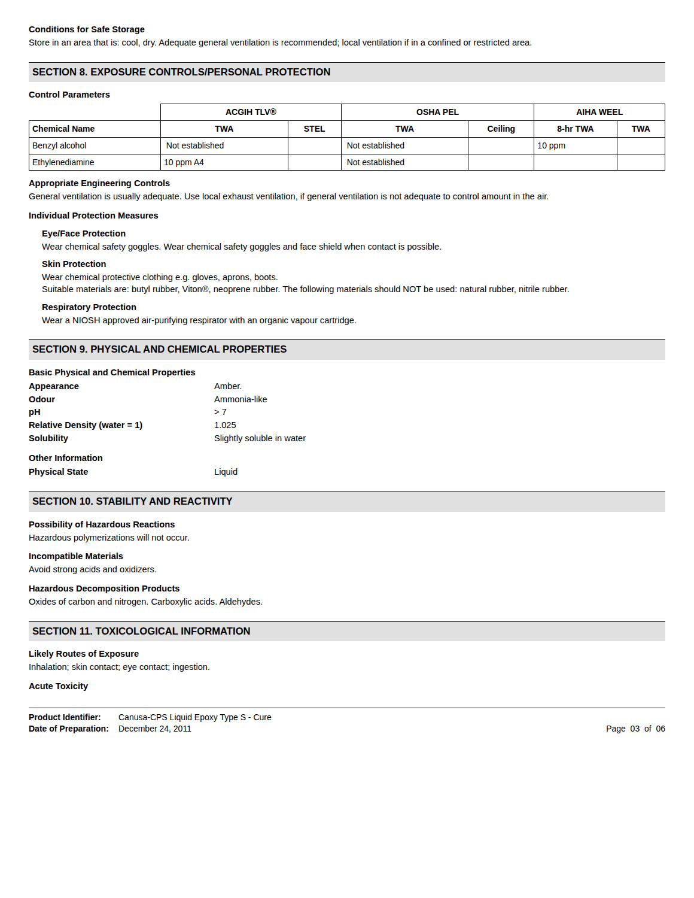Conditions for Safe Storage
Store in an area that is: cool, dry. Adequate general ventilation is recommended; local ventilation if in a confined or restricted area.
SECTION 8. EXPOSURE CONTROLS/PERSONAL PROTECTION
Control Parameters
| | ACGIH TLV® | OSHA PEL | AIHA WEEL |
| Chemical Name | TWA | STEL | TWA | Ceiling | 8-hr TWA | TWA |
| Benzyl alcohol | Not established | | Not established | | 10 ppm | |
| Ethylenediamine | 10 ppm A4 | | Not established | | | |
Appropriate Engineering Controls
General ventilation is usually adequate. Use local exhaust ventilation, if general ventilation is not adequate to control amount in the air.
Individual Protection Measures
Eye/Face Protection
Wear chemical safety goggles. Wear chemical safety goggles and face shield when contact is possible.
Skin Protection
Wear chemical protective clothing e.g. gloves, aprons, boots.
Suitable materials are: butyl rubber, Viton®, neoprene rubber. The following materials should NOT be used: natural rubber, nitrile rubber.
Respiratory Protection
Wear a NIOSH approved air-purifying respirator with an organic vapour cartridge.
SECTION 9. PHYSICAL AND CHEMICAL PROPERTIES
Basic Physical and Chemical Properties
| Appearance | Amber. |
| Odour | Ammonia-like |
| pH | > 7 |
| Relative Density (water = 1) | 1.025 |
| Solubility | Slightly soluble in water |
Other Information
| Physical State | Liquid |
SECTION 10. STABILITY AND REACTIVITY
Possibility of Hazardous Reactions
Hazardous polymerizations will not occur.
Incompatible Materials
Avoid strong acids and oxidizers.
Hazardous Decomposition Products
Oxides of carbon and nitrogen. Carboxylic acids. Aldehydes.
SECTION 11. TOXICOLOGICAL INFORMATION
Likely Routes of Exposure
Inhalation; skin contact; eye contact; ingestion.
Acute Toxicity
| Product Identifier: | Canusa-CPS Liquid Epoxy Type S - Cure | |
| Date of Preparation: | December 24, 2011 | Page 03 of 06 |